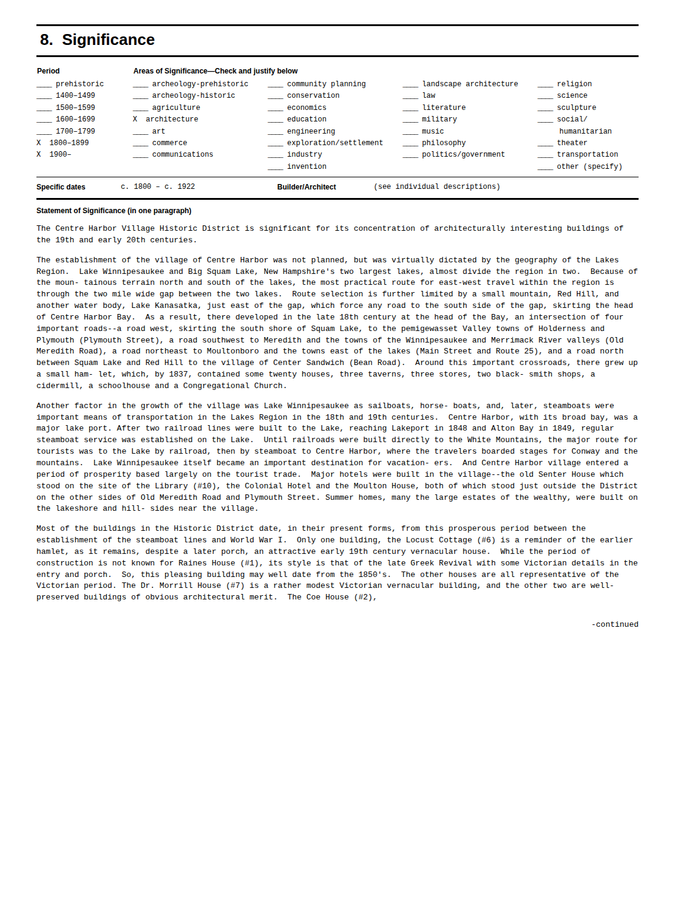8. Significance
| Period | Areas of Significance—Check and justify below |
| --- | --- |
| ____ prehistoric | ____ archeology-prehistoric | ____ community planning | ____ landscape architecture | ____ religion |
| ____ 1400–1499 | ____ archeology-historic | ____ conservation | ____ law | ____ science |
| ____ 1500–1599 | ____ agriculture | ____ economics | ____ literature | ____ sculpture |
| ____ 1600–1699 | X architecture | ____ education | ____ military | ____ social/ |
| ____ 1700–1799 | ____ art | ____ engineering | ____ music | humanitarian |
| X 1800–1899 | ____ commerce | ____ exploration/settlement | ____ philosophy | ____ theater |
| X 1900– | ____ communications | ____ industry | ____ politics/government | ____ transportation |
| | | ____ invention | | ____ other (specify) |
| Specific dates | c. 1800 – c. 1922 | Builder/Architect | (see individual descriptions) |
Statement of Significance (in one paragraph)
The Centre Harbor Village Historic District is significant for its concentration of architecturally interesting buildings of the 19th and early 20th centuries.
The establishment of the village of Centre Harbor was not planned, but was virtually dictated by the geography of the Lakes Region. Lake Winnipesaukee and Big Squam Lake, New Hampshire's two largest lakes, almost divide the region in two. Because of the moun- tainous terrain north and south of the lakes, the most practical route for east-west travel within the region is through the two mile wide gap between the two lakes. Route selection is further limited by a small mountain, Red Hill, and another water body, Lake Kanasatka, just east of the gap, which force any road to the south side of the gap, skirting the head of Centre Harbor Bay. As a result, there developed in the late 18th century at the head of the Bay, an intersection of four important roads--a road west, skirting the south shore of Squam Lake, to the pemigewasset Valley towns of Holderness and Plymouth (Plymouth Street), a road southwest to Meredith and the towns of the Winnipesaukee and Merrimack River valleys (Old Meredith Road), a road northeast to Moultonboro and the towns east of the lakes (Main Street and Route 25), and a road north between Squam Lake and Red Hill to the village of Center Sandwich (Bean Road). Around this important crossroads, there grew up a small ham- let, which, by 1837, contained some twenty houses, three taverns, three stores, two black- smith shops, a cidermill, a schoolhouse and a Congregational Church.
Another factor in the growth of the village was Lake Winnipesaukee as sailboats, horse- boats, and, later, steamboats were important means of transportation in the Lakes Region in the 18th and 19th centuries. Centre Harbor, with its broad bay, was a major lake port. After two railroad lines were built to the Lake, reaching Lakeport in 1848 and Alton Bay in 1849, regular steamboat service was established on the Lake. Until railroads were built directly to the White Mountains, the major route for tourists was to the Lake by railroad, then by steamboat to Centre Harbor, where the travelers boarded stages for Conway and the mountains. Lake Winnipesaukee itself became an important destination for vacation- ers. And Centre Harbor village entered a period of prosperity based largely on the tourist trade. Major hotels were built in the village--the old Senter House which stood on the site of the Library (#10), the Colonial Hotel and the Moulton House, both of which stood just outside the District on the other sides of Old Meredith Road and Plymouth Street. Summer homes, many the large estates of the wealthy, were built on the lakeshore and hill- sides near the village.
Most of the buildings in the Historic District date, in their present forms, from this prosperous period between the establishment of the steamboat lines and World War I. Only one building, the Locust Cottage (#6) is a reminder of the earlier hamlet, as it remains, despite a later porch, an attractive early 19th century vernacular house. While the period of construction is not known for Raines House (#1), its style is that of the late Greek Revival with some Victorian details in the entry and porch. So, this pleasing building may well date from the 1850's. The other houses are all representative of the Victorian period. The Dr. Morrill House (#7) is a rather modest Victorian vernacular building, and the other two are well-preserved buildings of obvious architectural merit. The Coe House (#2),
-continued